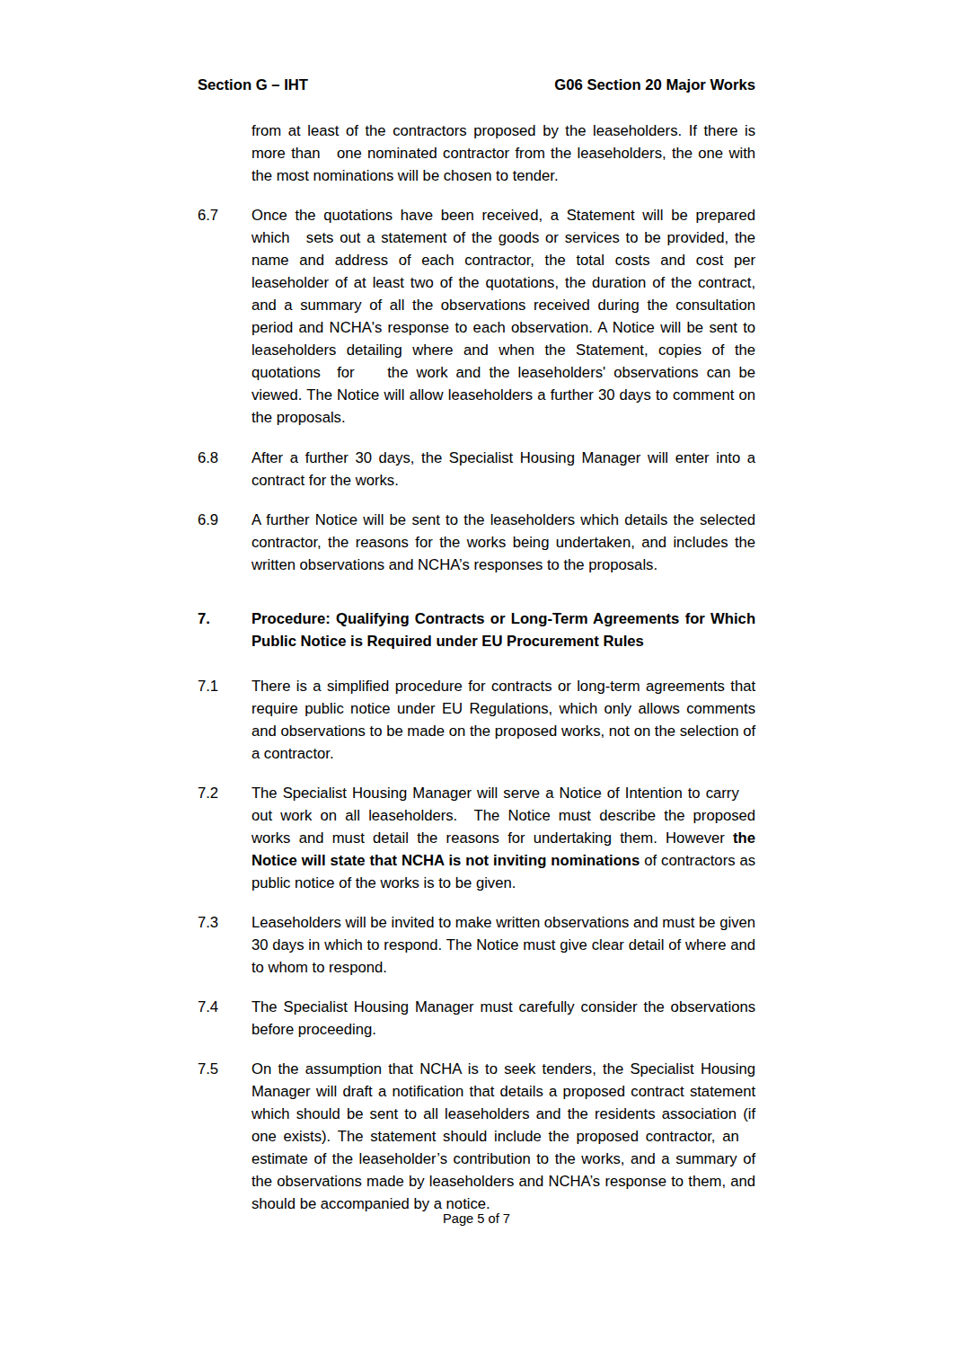Section G – IHT
G06 Section 20 Major Works
from at least of the contractors proposed by the leaseholders. If there is more than one nominated contractor from the leaseholders, the one with the most nominations will be chosen to tender.
6.7
Once the quotations have been received, a Statement will be prepared which sets out a statement of the goods or services to be provided, the name and address of each contractor, the total costs and cost per leaseholder of at least two of the quotations, the duration of the contract, and a summary of all the observations received during the consultation period and NCHA's response to each observation. A Notice will be sent to leaseholders detailing where and when the Statement, copies of the quotations for the work and the leaseholders' observations can be viewed. The Notice will allow leaseholders a further 30 days to comment on the proposals.
6.8
After a further 30 days, the Specialist Housing Manager will enter into a contract for the works.
6.9
A further Notice will be sent to the leaseholders which details the selected contractor, the reasons for the works being undertaken, and includes the written observations and NCHA’s responses to the proposals.
7. Procedure: Qualifying Contracts or Long-Term Agreements for Which Public Notice is Required under EU Procurement Rules
7.1
There is a simplified procedure for contracts or long-term agreements that require public notice under EU Regulations, which only allows comments and observations to be made on the proposed works, not on the selection of a contractor.
7.2
The Specialist Housing Manager will serve a Notice of Intention to carry out work on all leaseholders. The Notice must describe the proposed works and must detail the reasons for undertaking them. However the Notice will state that NCHA is not inviting nominations of contractors as public notice of the works is to be given.
7.3
Leaseholders will be invited to make written observations and must be given 30 days in which to respond. The Notice must give clear detail of where and to whom to respond.
7.4
The Specialist Housing Manager must carefully consider the observations before proceeding.
7.5
On the assumption that NCHA is to seek tenders, the Specialist Housing Manager will draft a notification that details a proposed contract statement which should be sent to all leaseholders and the residents association (if one exists). The statement should include the proposed contractor, an estimate of the leaseholder’s contribution to the works, and a summary of the observations made by leaseholders and NCHA’s response to them, and should be accompanied by a notice.
Page 5 of 7